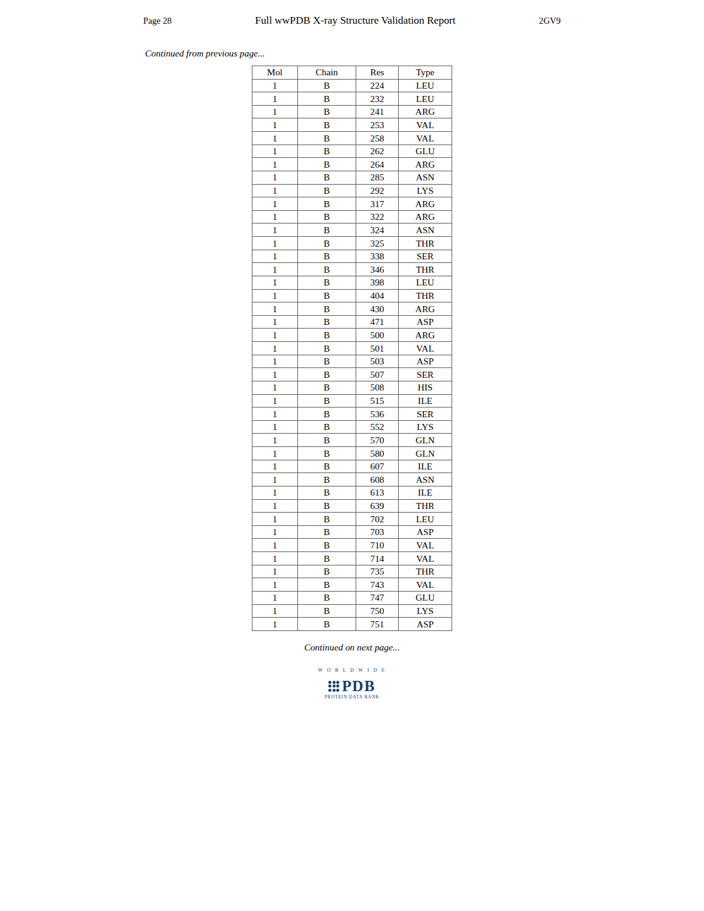Page 28
Full wwPDB X-ray Structure Validation Report
2GV9
Continued from previous page...
| Mol | Chain | Res | Type |
| --- | --- | --- | --- |
| 1 | B | 224 | LEU |
| 1 | B | 232 | LEU |
| 1 | B | 241 | ARG |
| 1 | B | 253 | VAL |
| 1 | B | 258 | VAL |
| 1 | B | 262 | GLU |
| 1 | B | 264 | ARG |
| 1 | B | 285 | ASN |
| 1 | B | 292 | LYS |
| 1 | B | 317 | ARG |
| 1 | B | 322 | ARG |
| 1 | B | 324 | ASN |
| 1 | B | 325 | THR |
| 1 | B | 338 | SER |
| 1 | B | 346 | THR |
| 1 | B | 398 | LEU |
| 1 | B | 404 | THR |
| 1 | B | 430 | ARG |
| 1 | B | 471 | ASP |
| 1 | B | 500 | ARG |
| 1 | B | 501 | VAL |
| 1 | B | 503 | ASP |
| 1 | B | 507 | SER |
| 1 | B | 508 | HIS |
| 1 | B | 515 | ILE |
| 1 | B | 536 | SER |
| 1 | B | 552 | LYS |
| 1 | B | 570 | GLN |
| 1 | B | 580 | GLN |
| 1 | B | 607 | ILE |
| 1 | B | 608 | ASN |
| 1 | B | 613 | ILE |
| 1 | B | 639 | THR |
| 1 | B | 702 | LEU |
| 1 | B | 703 | ASP |
| 1 | B | 710 | VAL |
| 1 | B | 714 | VAL |
| 1 | B | 735 | THR |
| 1 | B | 743 | VAL |
| 1 | B | 747 | GLU |
| 1 | B | 750 | LYS |
| 1 | B | 751 | ASP |
Continued on next page...
W O R L D W I D E
PDB
PROTEIN DATA BANK